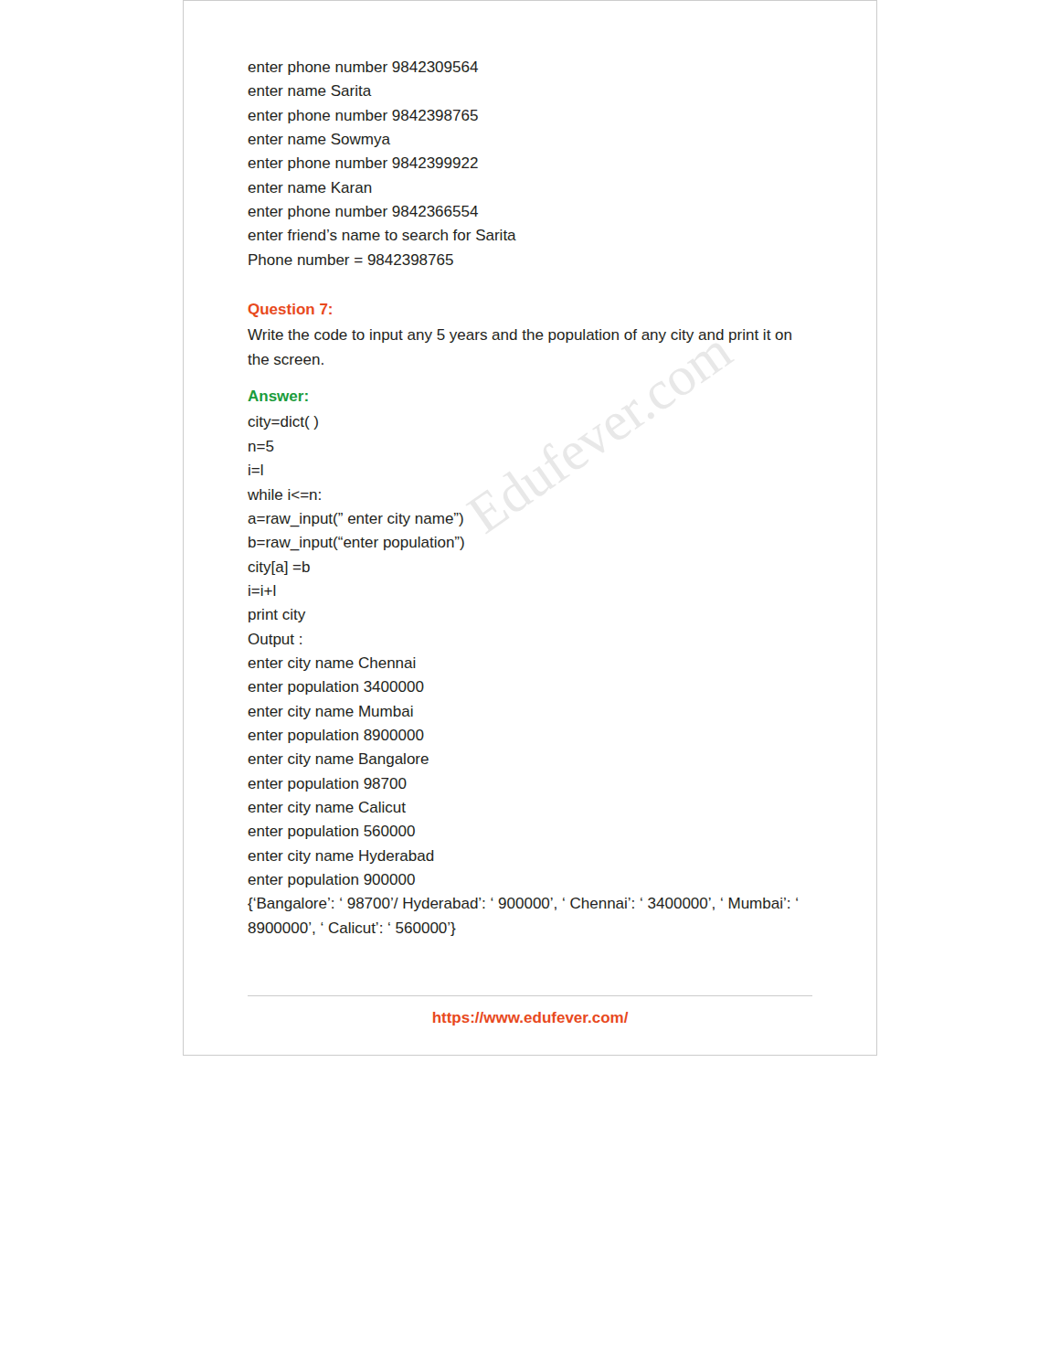Edufever.com
enter phone number 9842309564
enter name Sarita
enter phone number 9842398765
enter name Sowmya
enter phone number 9842399922
enter name Karan
enter phone number 9842366554
enter friend’s name to search for Sarita
Phone number = 9842398765
Question 7:
Write the code to input any 5 years and the population of any city and print it on the screen.
Answer:
city=dict( ) n=5 i=l while i<=n: a=raw_input(” enter city name”) b=raw_input(“enter population”) city[a] =b i=i+l print city Output : enter city name Chennai enter population 3400000 enter city name Mumbai enter population 8900000 enter city name Bangalore enter population 98700 enter city name Calicut enter population 560000 enter city name Hyderabad enter population 900000 {‘Bangalore’: ‘ 98700’/ Hyderabad’: ‘ 900000’, ‘ Chennai’: ‘ 3400000’, ‘ Mumbai’: ‘ 8900000’, ‘ Calicut’: ‘ 560000’}
https://www.edufever.com/